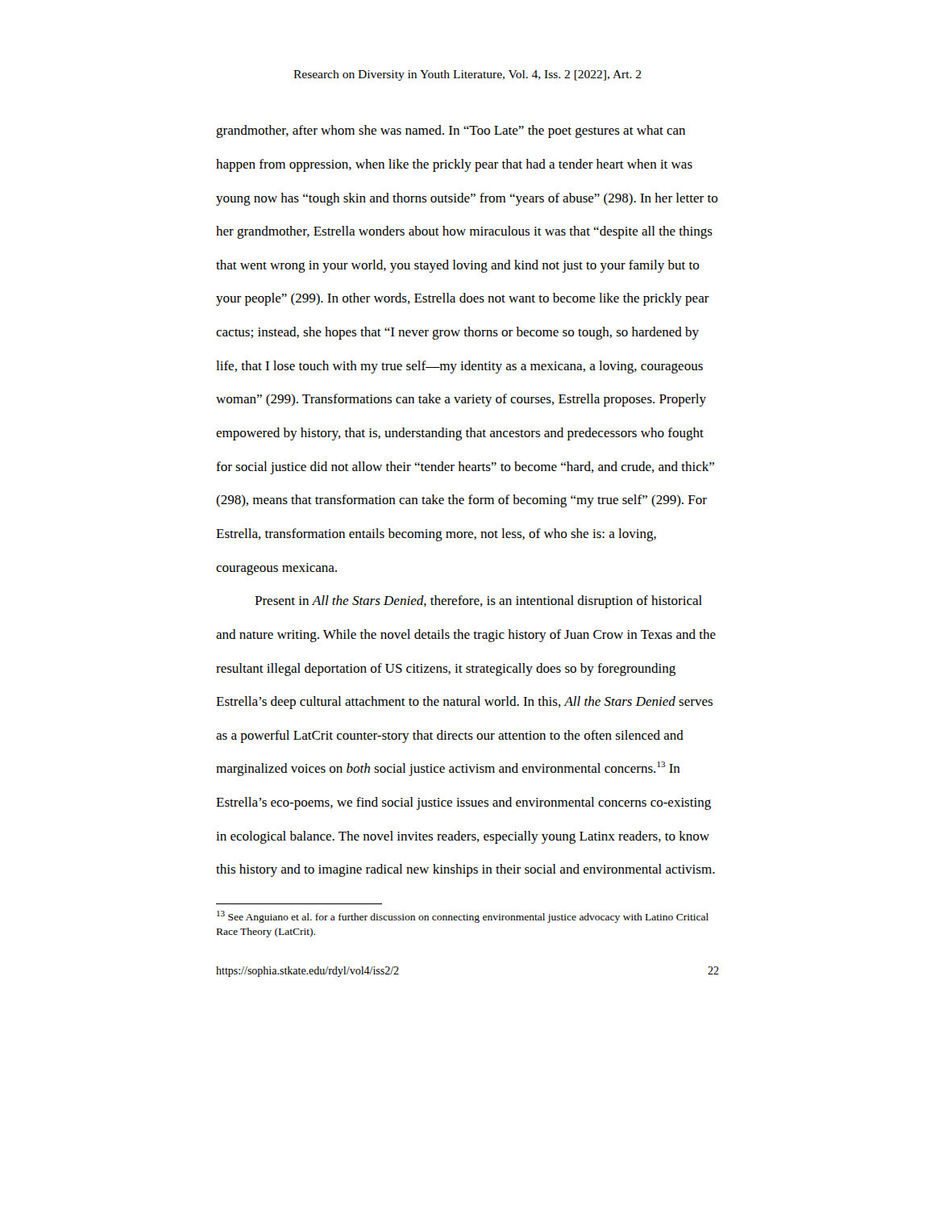Research on Diversity in Youth Literature, Vol. 4, Iss. 2 [2022], Art. 2
grandmother, after whom she was named. In “Too Late” the poet gestures at what can happen from oppression, when like the prickly pear that had a tender heart when it was young now has “tough skin and thorns outside” from “years of abuse” (298). In her letter to her grandmother, Estrella wonders about how miraculous it was that “despite all the things that went wrong in your world, you stayed loving and kind not just to your family but to your people” (299). In other words, Estrella does not want to become like the prickly pear cactus; instead, she hopes that “I never grow thorns or become so tough, so hardened by life, that I lose touch with my true self—my identity as a mexicana, a loving, courageous woman” (299). Transformations can take a variety of courses, Estrella proposes. Properly empowered by history, that is, understanding that ancestors and predecessors who fought for social justice did not allow their “tender hearts” to become “hard, and crude, and thick” (298), means that transformation can take the form of becoming “my true self” (299). For Estrella, transformation entails becoming more, not less, of who she is: a loving, courageous mexicana.
Present in All the Stars Denied, therefore, is an intentional disruption of historical and nature writing. While the novel details the tragic history of Juan Crow in Texas and the resultant illegal deportation of US citizens, it strategically does so by foregrounding Estrella’s deep cultural attachment to the natural world. In this, All the Stars Denied serves as a powerful LatCrit counter-story that directs our attention to the often silenced and marginalized voices on both social justice activism and environmental concerns.13 In Estrella’s eco-poems, we find social justice issues and environmental concerns co-existing in ecological balance. The novel invites readers, especially young Latinx readers, to know this history and to imagine radical new kinships in their social and environmental activism.
13 See Anguiano et al. for a further discussion on connecting environmental justice advocacy with Latino Critical Race Theory (LatCrit).
https://sophia.stkate.edu/rdyl/vol4/iss2/2 22